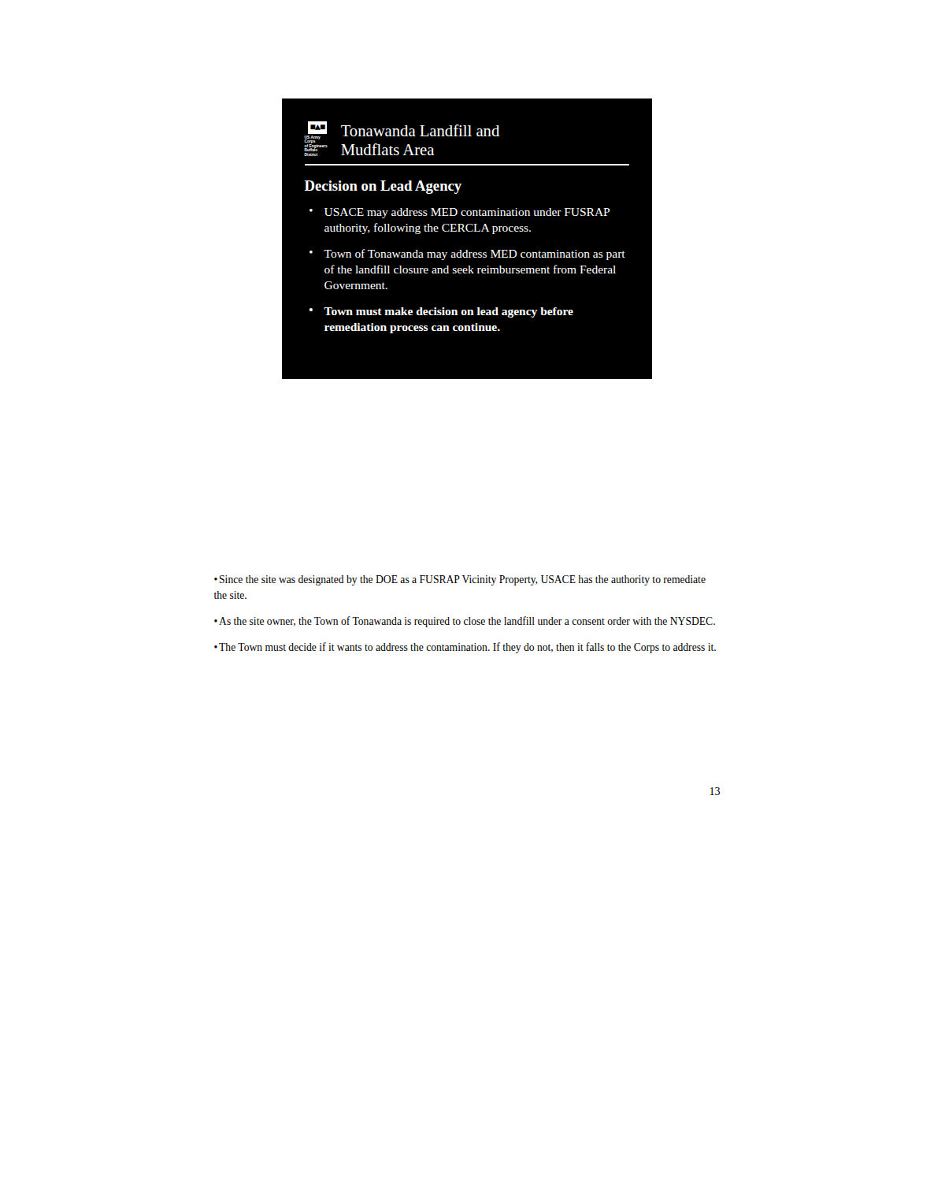■▲■
US Army Corps
of Engineers
Buffalo District
Tonawanda Landfill and
Mudflats Area
Decision on Lead Agency
USACE may address MED contamination under FUSRAP authority, following the CERCLA process.
Town of Tonawanda may address MED contamination as part of the landfill closure and seek reimbursement from Federal Government.
Town must make decision on lead agency before remediation process can continue.
Since the site was designated by the DOE as a FUSRAP Vicinity Property, USACE has the authority to remediate the site.
As the site owner, the Town of Tonawanda is required to close the landfill under a consent order with the NYSDEC.
The Town must decide if it wants to address the contamination. If they do not, then it falls to the Corps to address it.
13